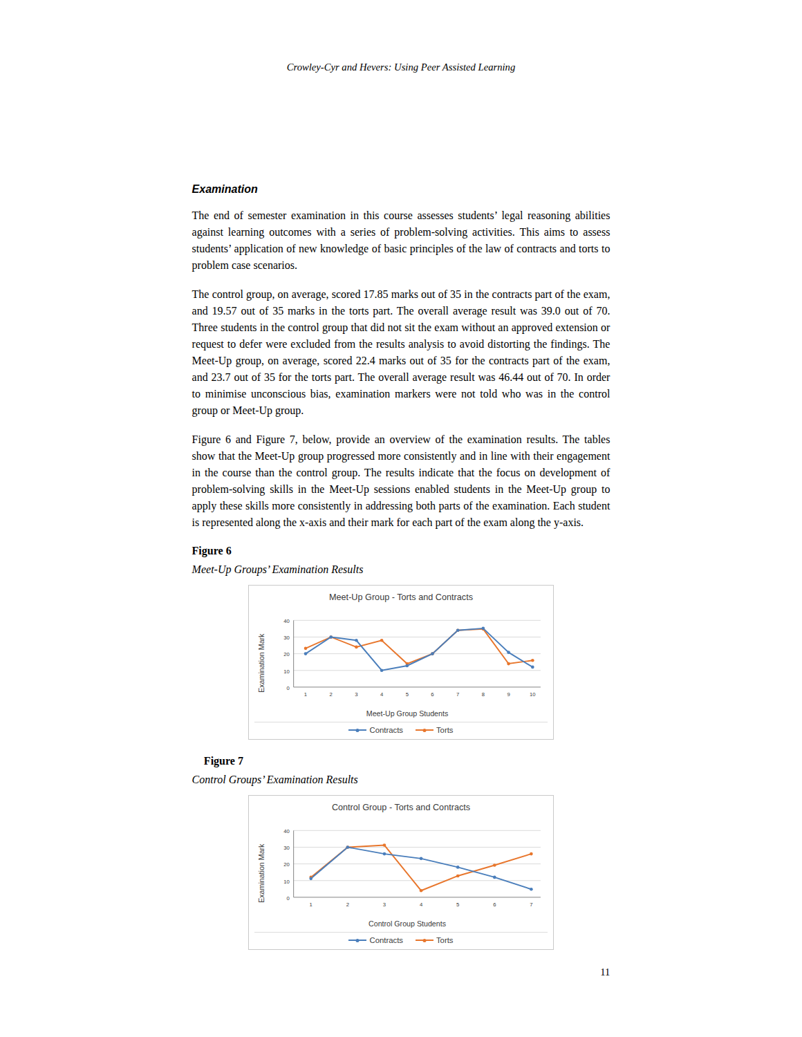Crowley-Cyr and Hevers: Using Peer Assisted Learning
Examination
The end of semester examination in this course assesses students’ legal reasoning abilities against learning outcomes with a series of problem-solving activities. This aims to assess students’ application of new knowledge of basic principles of the law of contracts and torts to problem case scenarios.
The control group, on average, scored 17.85 marks out of 35 in the contracts part of the exam, and 19.57 out of 35 marks in the torts part. The overall average result was 39.0 out of 70. Three students in the control group that did not sit the exam without an approved extension or request to defer were excluded from the results analysis to avoid distorting the findings. The Meet-Up group, on average, scored 22.4 marks out of 35 for the contracts part of the exam, and 23.7 out of 35 for the torts part. The overall average result was 46.44 out of 70. In order to minimise unconscious bias, examination markers were not told who was in the control group or Meet-Up group.
Figure 6 and Figure 7, below, provide an overview of the examination results. The tables show that the Meet-Up group progressed more consistently and in line with their engagement in the course than the control group. The results indicate that the focus on development of problem-solving skills in the Meet-Up sessions enabled students in the Meet-Up group to apply these skills more consistently in addressing both parts of the examination. Each student is represented along the x-axis and their mark for each part of the exam along the y-axis.
Figure 6
Meet-Up Groups’ Examination Results
Meet-Up Group - Torts and Contracts
Examination Mark
40 30 20 10 0 1 2 3 4 5 6 7 8 9 10
Meet-Up Group Students
Contracts
Torts
Figure 7
Control Groups’ Examination Results
Control Group - Torts and Contracts
Examination Mark
40 30 20 10 0 1 2 3 4 5 6 7
Control Group Students
Contracts
Torts
11